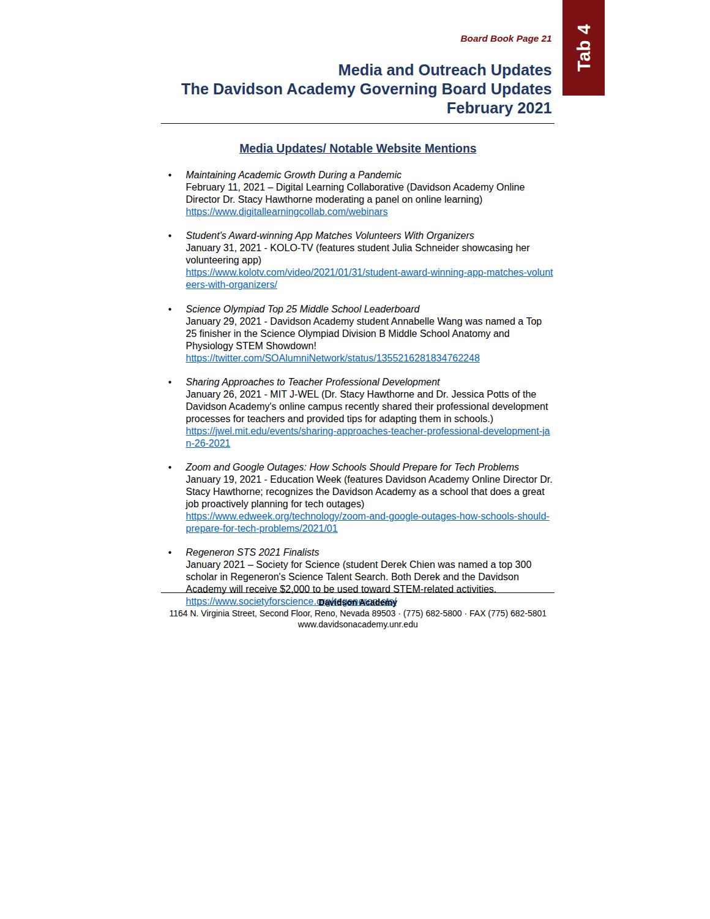Tab 4
Board Book Page 21
Media and Outreach Updates The Davidson Academy Governing Board Updates February 2021
Media Updates/ Notable Website Mentions
Maintaining Academic Growth During a Pandemic
February 11, 2021 – Digital Learning Collaborative (Davidson Academy Online Director Dr. Stacy Hawthorne moderating a panel on online learning)
https://www.digitallearningcollab.com/webinars
Student's Award-winning App Matches Volunteers With Organizers
January 31, 2021 - KOLO-TV (features student Julia Schneider showcasing her volunteering app)
https://www.kolotv.com/video/2021/01/31/student-award-winning-app-matches-volunteers-with-organizers/
Science Olympiad Top 25 Middle School Leaderboard
January 29, 2021 - Davidson Academy student Annabelle Wang was named a Top 25 finisher in the Science Olympiad Division B Middle School Anatomy and Physiology STEM Showdown!
https://twitter.com/SOAlumniNetwork/status/1355216281834762248
Sharing Approaches to Teacher Professional Development
January 26, 2021 - MIT J-WEL (Dr. Stacy Hawthorne and Dr. Jessica Potts of the Davidson Academy's online campus recently shared their professional development processes for teachers and provided tips for adapting them in schools.)
https://jwel.mit.edu/events/sharing-approaches-teacher-professional-development-jan-26-2021
Zoom and Google Outages: How Schools Should Prepare for Tech Problems
January 19, 2021 - Education Week (features Davidson Academy Online Director Dr. Stacy Hawthorne; recognizes the Davidson Academy as a school that does a great job proactively planning for tech outages)
https://www.edweek.org/technology/zoom-and-google-outages-how-schools-should-prepare-for-tech-problems/2021/01
Regeneron STS 2021 Finalists
January 2021 – Society for Science (student Derek Chien was named a top 300 scholar in Regeneron's Science Talent Search. Both Derek and the Davidson Academy will receive $2,000 to be used toward STEM-related activities.
https://www.societyforscience.org/regeneron-sts/
Davidson Academy
1164 N. Virginia Street, Second Floor, Reno, Nevada 89503 · (775) 682-5800 · FAX (775) 682-5801
www.davidsonacademy.unr.edu